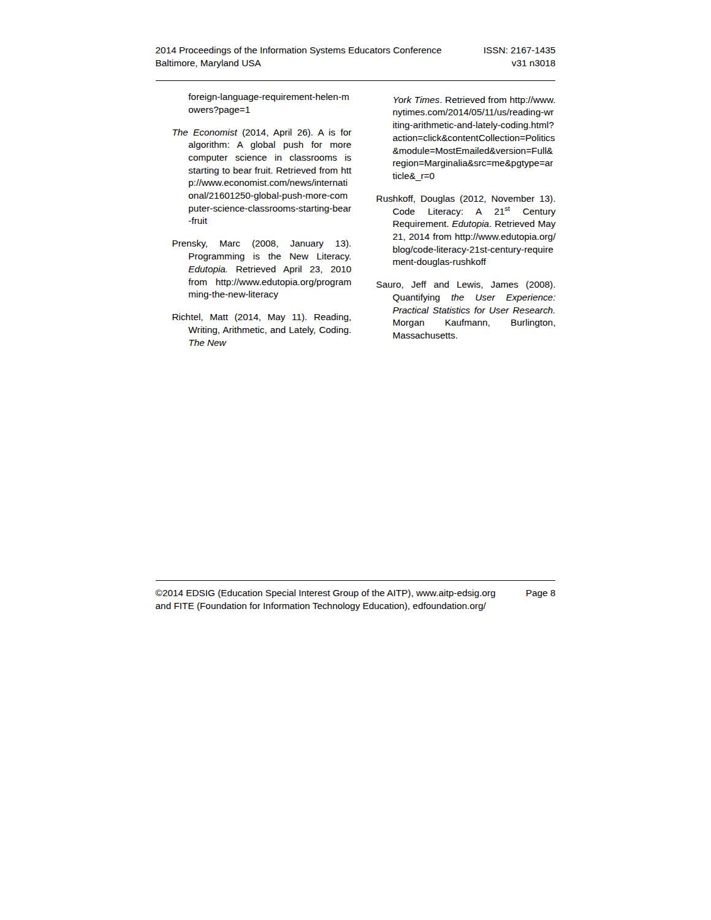2014 Proceedings of the Information Systems Educators Conference
Baltimore, Maryland USA
ISSN: 2167-1435
v31 n3018
foreign-language-requirement-helen-mowers?page=1
The Economist (2014, April 26). A is for algorithm: A global push for more computer science in classrooms is starting to bear fruit. Retrieved from http://www.economist.com/news/international/21601250-global-push-more-computer-science-classrooms-starting-bear-fruit
Prensky, Marc (2008, January 13). Programming is the New Literacy. Edutopia. Retrieved April 23, 2010 from http://www.edutopia.org/programming-the-new-literacy
Richtel, Matt (2014, May 11). Reading, Writing, Arithmetic, and Lately, Coding. The New
York Times. Retrieved from http://www.nytimes.com/2014/05/11/us/reading-writing-arithmetic-and-lately-coding.html?action=click&contentCollection=Politics&module=MostEmailed&version=Full&region=Marginalia&src=me&pgtype=article&_r=0
Rushkoff, Douglas (2012, November 13). Code Literacy: A 21st Century Requirement. Edutopia. Retrieved May 21, 2014 from http://www.edutopia.org/blog/code-literacy-21st-century-requirement-douglas-rushkoff
Sauro, Jeff and Lewis, James (2008). Quantifying the User Experience: Practical Statistics for User Research. Morgan Kaufmann, Burlington, Massachusetts.
©2014 EDSIG (Education Special Interest Group of the AITP), www.aitp-edsig.org
and FITE (Foundation for Information Technology Education), edfoundation.org/
Page 8